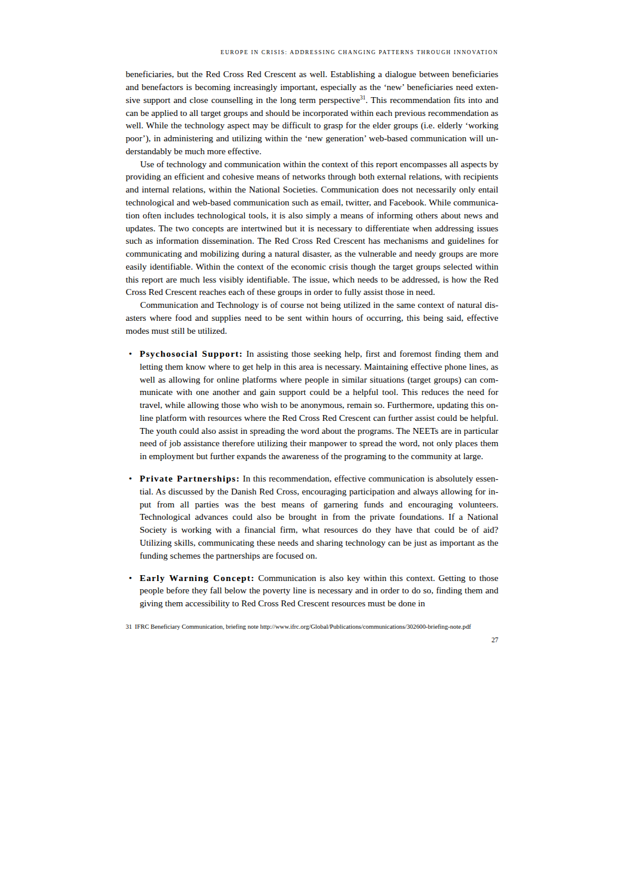Europe in crisis: addressing changing patterns through innovation
beneficiaries, but the Red Cross Red Crescent as well. Establishing a dialogue between beneficiaries and benefactors is becoming increasingly important, especially as the ‘new’ beneficiaries need extensive support and close counselling in the long term perspective31. This recommendation fits into and can be applied to all target groups and should be incorporated within each previous recommendation as well. While the technology aspect may be difficult to grasp for the elder groups (i.e. elderly ‘working poor’), in administering and utilizing within the ‘new generation’ web-based communication will understandably be much more effective.
Use of technology and communication within the context of this report encompasses all aspects by providing an efficient and cohesive means of networks through both external relations, with recipients and internal relations, within the National Societies. Communication does not necessarily only entail technological and web-based communication such as email, twitter, and Facebook. While communication often includes technological tools, it is also simply a means of informing others about news and updates. The two concepts are intertwined but it is necessary to differentiate when addressing issues such as information dissemination. The Red Cross Red Crescent has mechanisms and guidelines for communicating and mobilizing during a natural disaster, as the vulnerable and needy groups are more easily identifiable. Within the context of the economic crisis though the target groups selected within this report are much less visibly identifiable. The issue, which needs to be addressed, is how the Red Cross Red Crescent reaches each of these groups in order to fully assist those in need.
Communication and Technology is of course not being utilized in the same context of natural disasters where food and supplies need to be sent within hours of occurring, this being said, effective modes must still be utilized.
Psychosocial Support: In assisting those seeking help, first and foremost finding them and letting them know where to get help in this area is necessary. Maintaining effective phone lines, as well as allowing for online platforms where people in similar situations (target groups) can communicate with one another and gain support could be a helpful tool. This reduces the need for travel, while allowing those who wish to be anonymous, remain so. Furthermore, updating this online platform with resources where the Red Cross Red Crescent can further assist could be helpful. The youth could also assist in spreading the word about the programs. The NEETs are in particular need of job assistance therefore utilizing their manpower to spread the word, not only places them in employment but further expands the awareness of the programing to the community at large.
Private Partnerships: In this recommendation, effective communication is absolutely essential. As discussed by the Danish Red Cross, encouraging participation and always allowing for input from all parties was the best means of garnering funds and encouraging volunteers. Technological advances could also be brought in from the private foundations. If a National Society is working with a financial firm, what resources do they have that could be of aid? Utilizing skills, communicating these needs and sharing technology can be just as important as the funding schemes the partnerships are focused on.
Early Warning Concept: Communication is also key within this context. Getting to those people before they fall below the poverty line is necessary and in order to do so, finding them and giving them accessibility to Red Cross Red Crescent resources must be done in
31 IFRC Beneficiary Communication, briefing note http://www.ifrc.org/Global/Publications/communications/302600-briefing-note.pdf
27